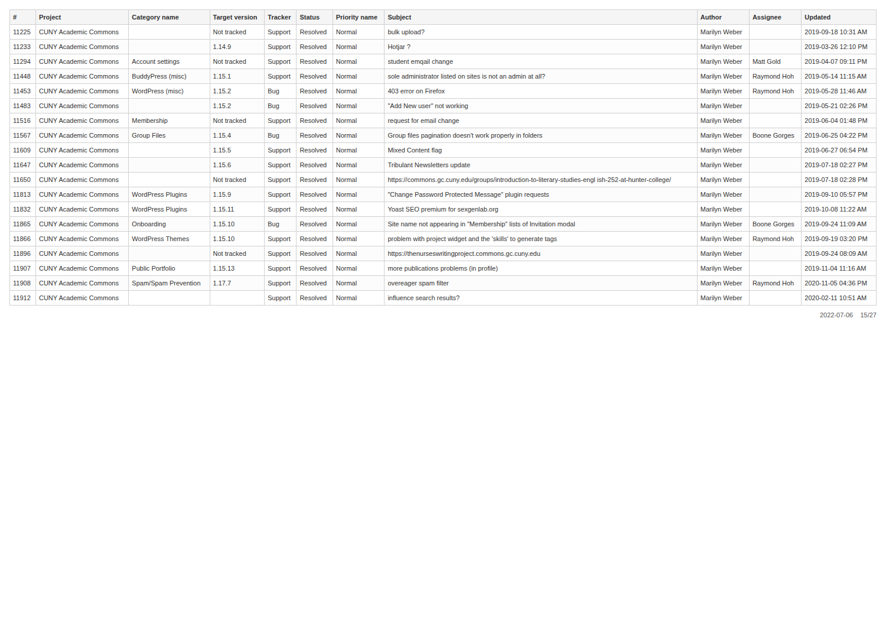| # | Project | Category name | Target version | Tracker | Status | Priority name | Subject | Author | Assignee | Updated |
| --- | --- | --- | --- | --- | --- | --- | --- | --- | --- | --- |
| 11225 | CUNY Academic Commons | | Not tracked | Support | Resolved | Normal | bulk upload? | Marilyn Weber | | 2019-09-18 10:31 AM |
| 11233 | CUNY Academic Commons | | 1.14.9 | Support | Resolved | Normal | Hotjar ? | Marilyn Weber | | 2019-03-26 12:10 PM |
| 11294 | CUNY Academic Commons | Account settings | Not tracked | Support | Resolved | Normal | student emqail change | Marilyn Weber | Matt Gold | 2019-04-07 09:11 PM |
| 11448 | CUNY Academic Commons | BuddyPress (misc) | 1.15.1 | Support | Resolved | Normal | sole administrator listed on sites is not an admin at all? | Marilyn Weber | Raymond Hoh | 2019-05-14 11:15 AM |
| 11453 | CUNY Academic Commons | WordPress (misc) | 1.15.2 | Bug | Resolved | Normal | 403 error on Firefox | Marilyn Weber | Raymond Hoh | 2019-05-28 11:46 AM |
| 11483 | CUNY Academic Commons | | 1.15.2 | Bug | Resolved | Normal | "Add New user" not working | Marilyn Weber | | 2019-05-21 02:26 PM |
| 11516 | CUNY Academic Commons | Membership | Not tracked | Support | Resolved | Normal | request for email change | Marilyn Weber | | 2019-06-04 01:48 PM |
| 11567 | CUNY Academic Commons | Group Files | 1.15.4 | Bug | Resolved | Normal | Group files pagination doesn't work properly in folders | Marilyn Weber | Boone Gorges | 2019-06-25 04:22 PM |
| 11609 | CUNY Academic Commons | | 1.15.5 | Support | Resolved | Normal | Mixed Content flag | Marilyn Weber | | 2019-06-27 06:54 PM |
| 11647 | CUNY Academic Commons | | 1.15.6 | Support | Resolved | Normal | Tribulant Newsletters update | Marilyn Weber | | 2019-07-18 02:27 PM |
| 11650 | CUNY Academic Commons | | Not tracked | Support | Resolved | Normal | https://commons.gc.cuny.edu/groups/introduction-to-literary-studies-engl ish-252-at-hunter-college/ | Marilyn Weber | | 2019-07-18 02:28 PM |
| 11813 | CUNY Academic Commons | WordPress Plugins | 1.15.9 | Support | Resolved | Normal | "Change Password Protected Message" plugin requests | Marilyn Weber | | 2019-09-10 05:57 PM |
| 11832 | CUNY Academic Commons | WordPress Plugins | 1.15.11 | Support | Resolved | Normal | Yoast SEO premium for sexgenlab.org | Marilyn Weber | | 2019-10-08 11:22 AM |
| 11865 | CUNY Academic Commons | Onboarding | 1.15.10 | Bug | Resolved | Normal | Site name not appearing in "Membership" lists of Invitation modal | Marilyn Weber | Boone Gorges | 2019-09-24 11:09 AM |
| 11866 | CUNY Academic Commons | WordPress Themes | 1.15.10 | Support | Resolved | Normal | problem with project widget and the 'skills' to generate tags | Marilyn Weber | Raymond Hoh | 2019-09-19 03:20 PM |
| 11896 | CUNY Academic Commons | | Not tracked | Support | Resolved | Normal | https://thenurseswritingproject.commons.gc.cuny.edu | Marilyn Weber | | 2019-09-24 08:09 AM |
| 11907 | CUNY Academic Commons | Public Portfolio | 1.15.13 | Support | Resolved | Normal | more publications problems (in profile) | Marilyn Weber | | 2019-11-04 11:16 AM |
| 11908 | CUNY Academic Commons | Spam/Spam Prevention | 1.17.7 | Support | Resolved | Normal | overeager spam filter | Marilyn Weber | Raymond Hoh | 2020-11-05 04:36 PM |
| 11912 | CUNY Academic Commons | | | Support | Resolved | Normal | influence search results? | Marilyn Weber | | 2020-02-11 10:51 AM |
2022-07-06 15/27